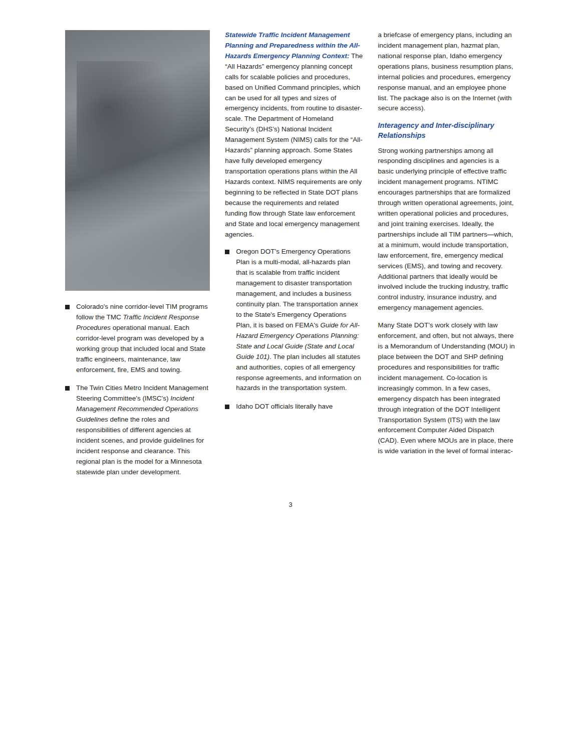Colorado's nine corridor-level TIM programs follow the TMC Traffic Incident Response Procedures operational manual. Each corridor-level program was developed by a working group that included local and State traffic engineers, maintenance, law enforcement, fire, EMS and towing.
The Twin Cities Metro Incident Management Steering Committee's (IMSC's) Incident Management Recommended Operations Guidelines define the roles and responsibilities of different agencies at incident scenes, and provide guidelines for incident response and clearance. This regional plan is the model for a Minnesota statewide plan under development.
Statewide Traffic Incident Management Planning and Preparedness within the All-Hazards Emergency Planning Context: The “All Hazards” emergency planning concept calls for scalable policies and procedures, based on Unified Command principles, which can be used for all types and sizes of emergency incidents, from routine to disaster-scale. The Department of Homeland Security’s (DHS’s) National Incident Management System (NIMS) calls for the “All-Hazards” planning approach. Some States have fully developed emergency transportation operations plans within the All Hazards context. NIMS requirements are only beginning to be reflected in State DOT plans because the requirements and related funding flow through State law enforcement and State and local emergency management agencies.
Oregon DOT’s Emergency Operations Plan is a multi-modal, all-hazards plan that is scalable from traffic incident management to disaster transportation management, and includes a business continuity plan. The transportation annex to the State's Emergency Operations Plan, it is based on FEMA's Guide for All-Hazard Emergency Operations Planning: State and Local Guide (State and Local Guide 101). The plan includes all statutes and authorities, copies of all emergency response agreements, and information on hazards in the transportation system.
Idaho DOT officials literally have
a briefcase of emergency plans, including an incident management plan, hazmat plan, national response plan, Idaho emergency operations plans, business resumption plans, internal policies and procedures, emergency response manual, and an employee phone list. The package also is on the Internet (with secure access).
Interagency and Inter-disciplinary Relationships
Strong working partnerships among all responding disciplines and agencies is a basic underlying principle of effective traffic incident management programs. NTIMC encourages partnerships that are formalized through written operational agreements, joint, written operational policies and procedures, and joint training exercises. Ideally, the partnerships include all TIM partners—which, at a minimum, would include transportation, law enforcement, fire, emergency medical services (EMS), and towing and recovery. Additional partners that ideally would be involved include the trucking industry, traffic control industry, insurance industry, and emergency management agencies.
Many State DOT’s work closely with law enforcement, and often, but not always, there is a Memorandum of Understanding (MOU) in place between the DOT and SHP defining procedures and responsibilities for traffic incident management. Co-location is increasingly common. In a few cases, emergency dispatch has been integrated through integration of the DOT Intelligent Transportation System (ITS) with the law enforcement Computer Aided Dispatch (CAD). Even where MOUs are in place, there is wide variation in the level of formal interac-
3